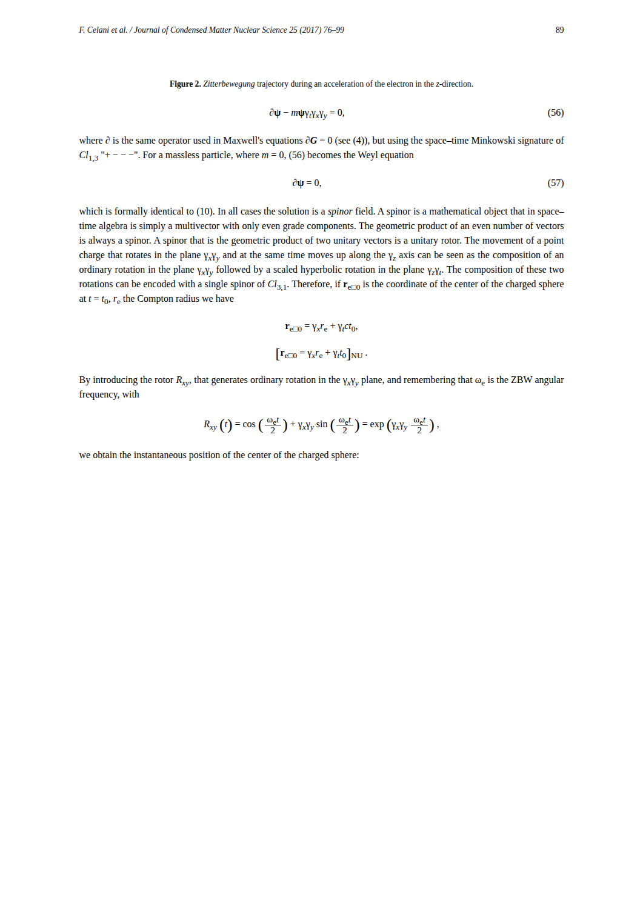F. Celani et al. / Journal of Condensed Matter Nuclear Science 25 (2017) 76–99 89
Figure 2. Zitterbewegung trajectory during an acceleration of the electron in the z-direction.
∂ψ − mψγtγxγy = 0,
(56)
where ∂ is the same operator used in Maxwell's equations ∂G = 0 (see (4)), but using the space–time Minkowski signature of Cl1,3 "+ − − −". For a massless particle, where m = 0, (56) becomes the Weyl equation
∂ψ = 0,
(57)
which is formally identical to (10). In all cases the solution is a spinor field. A spinor is a mathematical object that in space–time algebra is simply a multivector with only even grade components. The geometric product of an even number of vectors is always a spinor. A spinor that is the geometric product of two unitary vectors is a unitary rotor. The movement of a point charge that rotates in the plane γxγy and at the same time moves up along the γz axis can be seen as the composition of an ordinary rotation in the plane γxγy followed by a scaled hyperbolic rotation in the plane γzγt. The composition of these two rotations can be encoded with a single spinor of Cl3,1. Therefore, if re□0 is the coordinate of the center of the charged sphere at t = t0, re the Compton radius we have
re□0 = γxre + γtct0,
[re□0 = γxre + γtt0]NU .
By introducing the rotor Rxy, that generates ordinary rotation in the γxγy plane, and remembering that ωe is the ZBW angular frequency, with
Rxy (t) = cos (ωet 2) + γxγy sin (ωet 2) = exp (γxγy ωet 2) ,
we obtain the instantaneous position of the center of the charged sphere: